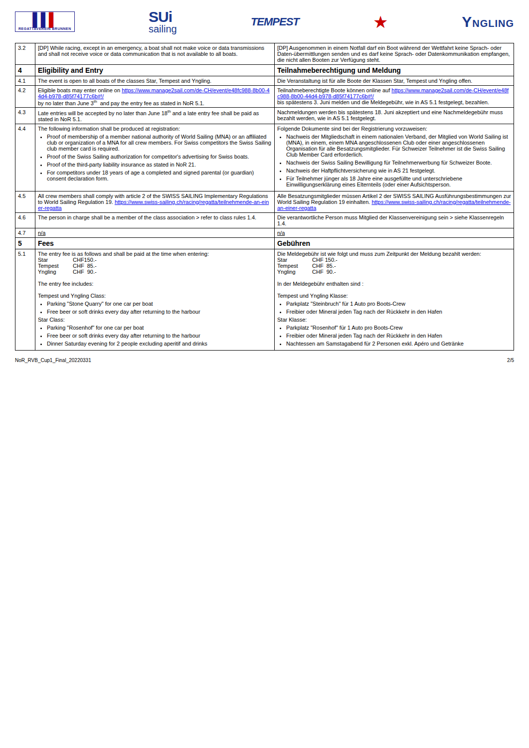▌▌▌
REGATTAVEREIN BRUNNEN
SUi
sailing
TEMPEST
★
YNGLING
| 3.2 | [DP] While racing, except in an emergency, a boat shall not make voice or data transmissions and shall not receive voice or data communication that is not available to all boats. | [DP] Ausgenommen in einem Notfall darf ein Boot während der Wettfahrt keine Sprach- oder Daten-übermittlungen senden und es darf keine Sprach- oder Datenkommunikation empfangen, die nicht allen Booten zur Verfügung steht. |
| 4 | Eligibility and Entry | Teilnahmeberechtigung und Meldung |
| 4.1 | The event is open to all boats of the classes Star, Tempest and Yngling. | Die Veranstaltung ist für alle Boote der Klassen Star, Tempest und Yngling offen. |
| 4.2 | Eligible boats may enter online on https://www.manage2sail.com/de-CH/event/e48fc988-8b00-44d4-b978-d85f74177c6b#!/ by no later than June 3 th and pay the entry fee as stated in NoR 5.1. | Teilnahmeberechtigte Boote können online auf https://www.manage2sail.com/de-CH/event/e48fc988-8b00-44d4-b978-d85f74177c6b#!/ bis spätestens 3. Juni melden und die Meldegebühr, wie in AS 5.1 festgelegt, bezahlen. |
| 4.3 | Late entries will be accepted by no later than June 18 th and a late entry fee shall be paid as stated in NoR 5.1. | Nachmeldungen werden bis spätestens 18. Juni akzeptiert und eine Nachmeldegebühr muss bezahlt werden, wie in AS 5.1 festgelegt. |
| 4.4 | The following information shall be produced at registration: Proof of membership of a member national authority of World Sailing (MNA) or an affiliated club or organization of a MNA for all crew members. For Swiss competitors the Swiss Sailing club member card is required. Proof of the Swiss Sailing authorization for competitor's advertising for Swiss boats. Proof of the third-party liability insurance as stated in NoR 21. For competitors under 18 years of age a completed and signed parental (or guardian) consent declaration form. | Folgende Dokumente sind bei der Registrierung vorzuweisen: Nachweis der Mitgliedschaft in einem nationalen Verband, der Mitglied von World Sailing ist (MNA), in einem, einem MNA angeschlossenen Club oder einer angeschlossenen Organisation für alle Besatzungsmitglieder. Für Schweizer Teilnehmer ist die Swiss Sailing Club Member Card erforderlich. Nachweis der Swiss Sailing Bewilligung für Teilnehmerwerbung für Schweizer Boote. Nachweis der Haftpflichtversicherung wie in AS 21 festgelegt. Für Teilnehmer jünger als 18 Jahre eine ausgefüllte und unterschriebene Einwilligungserklärung eines Elternteils (oder einer Aufsichtsperson. |
| 4.5 | All crew members shall comply with article 2 of the SWISS SAILING Implementary Regulations to World Sailing Regulation 19. https://www.swiss-sailing.ch/racing/regatta/teilnehmende-an-einer-regatta | Alle Besatzungsmitglieder müssen Artikel 2 der SWISS SAILING Ausführungsbestimmungen zur World Sailing Regulation 19 einhalten. https://www.swiss-sailing.ch/racing/regatta/teilnehmende-an-einer-regatta |
| 4.6 | The person in charge shall be a member of the class association > refer to class rules 1.4. | Die verantwortliche Person muss Mitglied der Klassenvereinigung sein > siehe Klassenregeln 1.4. |
| 4.7 | n/a | n/a |
| 5 | Fees | Gebühren |
| 5.1 | The entry fee is as follows and shall be paid at the time when entering: Star CHF150.- Tempest CHF 85.- Yngling CHF 90.- The entry fee includes: Tempest und Yngling Class: Parking "Stone Quarry" for one car per boat Free beer or soft drinks every day after returning to the harbour Star Class: Parking "Rosenhof" for one car per boat Free beer or soft drinks every day after returning to the harbour Dinner Saturday evening for 2 people excluding aperitif and drinks | Die Meldegebühr ist wie folgt und muss zum Zeitpunkt der Meldung bezahlt werden: Star CHF 150.- Tempest CHF 85.- Yngling CHF 90.- In der Meldegebühr enthalten sind : Tempest und Yngling Klasse: Parkplatz "Steinbruch" für 1 Auto pro Boots-Crew Freibier oder Mineral jeden Tag nach der Rückkehr in den Hafen Star Klasse: Parkplatz "Rosenhof" für 1 Auto pro Boots-Crew Freibier oder Mineral jeden Tag nach der Rückkehr in den Hafen Nachtessen am Samstagabend für 2 Personen exkl. Apéro und Getränke |
NoR_RVB_Cup1_Final_20220331
2/5